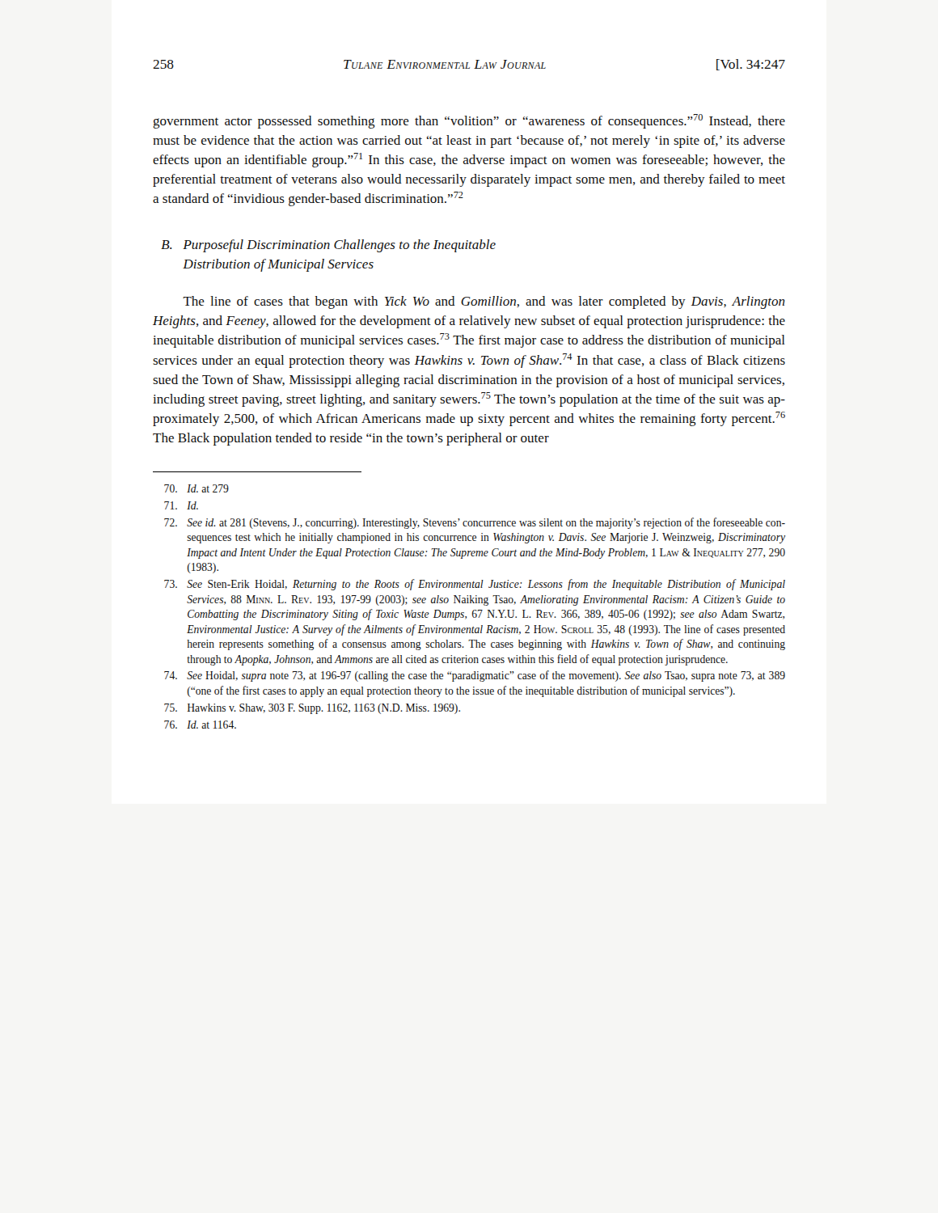258 Tulane Environmental Law Journal [Vol. 34:247
government actor possessed something more than “volition” or “awareness of consequences.”70 Instead, there must be evidence that the action was carried out “at least in part ‘because of,’ not merely ‘in spite of,’ its adverse effects upon an identifiable group.”71 In this case, the adverse impact on women was foreseeable; however, the preferential treatment of veterans also would necessarily disparately impact some men, and thereby failed to meet a standard of “invidious gender-based discrimination.”72
B. Purposeful Discrimination Challenges to the InequitableDistribution of Municipal Services
The line of cases that began with Yick Wo and Gomillion, and was later completed by Davis, Arlington Heights, and Feeney, allowed for the development of a relatively new subset of equal protection jurisprudence: the inequitable distribution of municipal services cases.73 The first major case to address the distribution of municipal services under an equal protection theory was Hawkins v. Town of Shaw.74 In that case, a class of Black citizens sued the Town of Shaw, Mississippi alleging racial discrimination in the provision of a host of municipal services, including street paving, street lighting, and sanitary sewers.75 The town’s population at the time of the suit was approximately 2,500, of which African Americans made up sixty percent and whites the remaining forty percent.76 The Black population tended to reside “in the town’s peripheral or outer
70.
Id. at 279
71.
Id.
72.
See id. at 281 (Stevens, J., concurring). Interestingly, Stevens’ concurrence was silent on the majority’s rejection of the foreseeable consequences test which he initially championed in his concurrence in Washington v. Davis. See Marjorie J. Weinzweig, Discriminatory Impact and Intent Under the Equal Protection Clause: The Supreme Court and the Mind-Body Problem, 1 Law & Inequality 277, 290 (1983).
73.
See Sten-Erik Hoidal, Returning to the Roots of Environmental Justice: Lessons from the Inequitable Distribution of Municipal Services, 88 Minn. L. Rev. 193, 197-99 (2003); see also Naiking Tsao, Ameliorating Environmental Racism: A Citizen’s Guide to Combatting the Discriminatory Siting of Toxic Waste Dumps, 67 N.Y.U. L. Rev. 366, 389, 405-06 (1992); see also Adam Swartz, Environmental Justice: A Survey of the Ailments of Environmental Racism, 2 How. Scroll 35, 48 (1993). The line of cases presented herein represents something of a consensus among scholars. The cases beginning with Hawkins v. Town of Shaw, and continuing through to Apopka, Johnson, and Ammons are all cited as criterion cases within this field of equal protection jurisprudence.
74.
See Hoidal, supra note 73, at 196-97 (calling the case the “paradigmatic” case of the movement). See also Tsao, supra note 73, at 389 (“one of the first cases to apply an equal protection theory to the issue of the inequitable distribution of municipal services”).
75.
Hawkins v. Shaw, 303 F. Supp. 1162, 1163 (N.D. Miss. 1969).
76.
Id. at 1164.